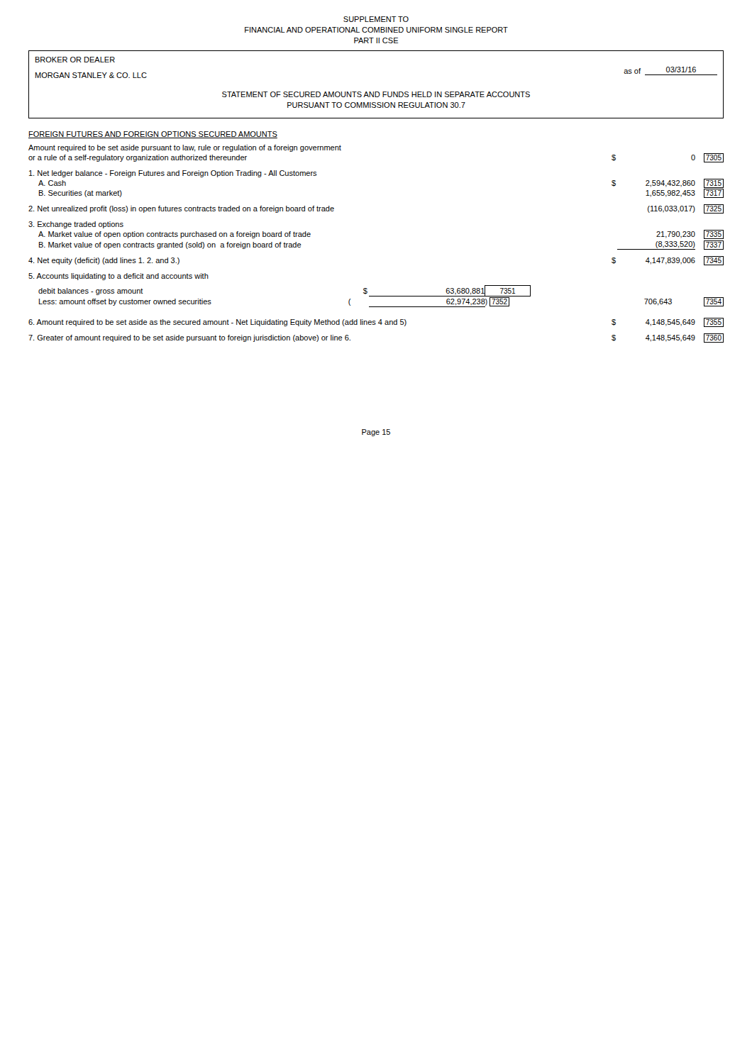SUPPLEMENT TO FINANCIAL AND OPERATIONAL COMBINED UNIFORM SINGLE REPORT PART II CSE
BROKER OR DEALER MORGAN STANLEY & CO. LLC
as of 03/31/16
STATEMENT OF SECURED AMOUNTS AND FUNDS HELD IN SEPARATE ACCOUNTS PURSUANT TO COMMISSION REGULATION 30.7
FOREIGN FUTURES AND FOREIGN OPTIONS SECURED AMOUNTS
| Amount required to be set aside pursuant to law, rule or regulation of a foreign government | | | |
| or a rule of a self-regulatory organization authorized thereunder | $ | 0 | 7305 |
| 1. Net ledger balance - Foreign Futures and Foreign Option Trading - All Customers | | | |
| A. Cash | $ | 2,594,432,860 | 7315 |
| B. Securities (at market) | | 1,655,982,453 | 7317 |
| 2. Net unrealized profit (loss) in open futures contracts traded on a foreign board of trade | | (116,033,017) | 7325 |
| 3. Exchange traded options | | | |
| A. Market value of open option contracts purchased on a foreign board of trade | | 21,790,230 | 7335 |
| B. Market value of open contracts granted (sold) on a foreign board of trade | | (8,333,520) | 7337 |
| 4. Net equity (deficit) (add lines 1. 2. and 3.) | $ | 4,147,839,006 | 7345 |
| 5. Accounts liquidating to a deficit and accounts with | | | |
| debit balances - gross amount | $ | 63,680,881 | 7351 | | |
| Less: amount offset by customer owned securities | ( | 62,974,238 | ) 7352 | 706,643 | 7354 |
| 6. Amount required to be set aside as the secured amount - Net Liquidating Equity Method (add lines 4 and 5) | $ | 4,148,545,649 | 7355 |
| 7. Greater of amount required to be set aside pursuant to foreign jurisdiction (above) or line 6. | $ | 4,148,545,649 | 7360 |
Page 15